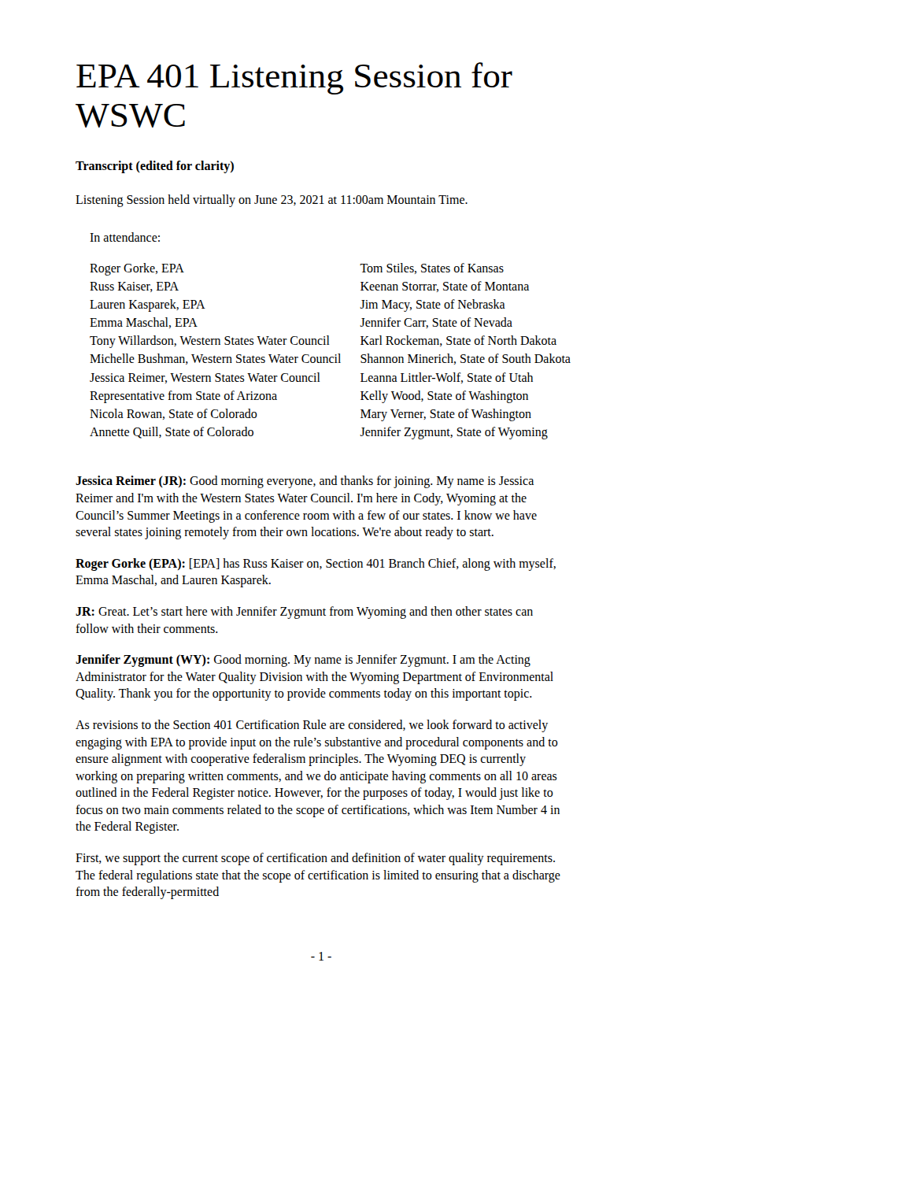EPA 401 Listening Session for WSWC
Transcript (edited for clarity)
Listening Session held virtually on June 23, 2021 at 11:00am Mountain Time.
In attendance:
| Roger Gorke, EPA | Tom Stiles, States of Kansas |
| Russ Kaiser, EPA | Keenan Storrar, State of Montana |
| Lauren Kasparek, EPA | Jim Macy, State of Nebraska |
| Emma Maschal, EPA | Jennifer Carr, State of Nevada |
| Tony Willardson, Western States Water Council | Karl Rockeman, State of North Dakota |
| Michelle Bushman, Western States Water Council | Shannon Minerich, State of South Dakota |
| Jessica Reimer, Western States Water Council | Leanna Littler-Wolf, State of Utah |
| Representative from State of Arizona | Kelly Wood, State of Washington |
| Nicola Rowan, State of Colorado | Mary Verner, State of Washington |
| Annette Quill, State of Colorado | Jennifer Zygmunt, State of Wyoming |
Jessica Reimer (JR): Good morning everyone, and thanks for joining. My name is Jessica Reimer and I'm with the Western States Water Council. I'm here in Cody, Wyoming at the Council’s Summer Meetings in a conference room with a few of our states. I know we have several states joining remotely from their own locations. We're about ready to start.
Roger Gorke (EPA): [EPA] has Russ Kaiser on, Section 401 Branch Chief, along with myself, Emma Maschal, and Lauren Kasparek.
JR: Great. Let’s start here with Jennifer Zygmunt from Wyoming and then other states can follow with their comments.
Jennifer Zygmunt (WY): Good morning. My name is Jennifer Zygmunt. I am the Acting Administrator for the Water Quality Division with the Wyoming Department of Environmental Quality. Thank you for the opportunity to provide comments today on this important topic.
As revisions to the Section 401 Certification Rule are considered, we look forward to actively engaging with EPA to provide input on the rule’s substantive and procedural components and to ensure alignment with cooperative federalism principles. The Wyoming DEQ is currently working on preparing written comments, and we do anticipate having comments on all 10 areas outlined in the Federal Register notice. However, for the purposes of today, I would just like to focus on two main comments related to the scope of certifications, which was Item Number 4 in the Federal Register.
First, we support the current scope of certification and definition of water quality requirements. The federal regulations state that the scope of certification is limited to ensuring that a discharge from the federally-permitted
- 1 -